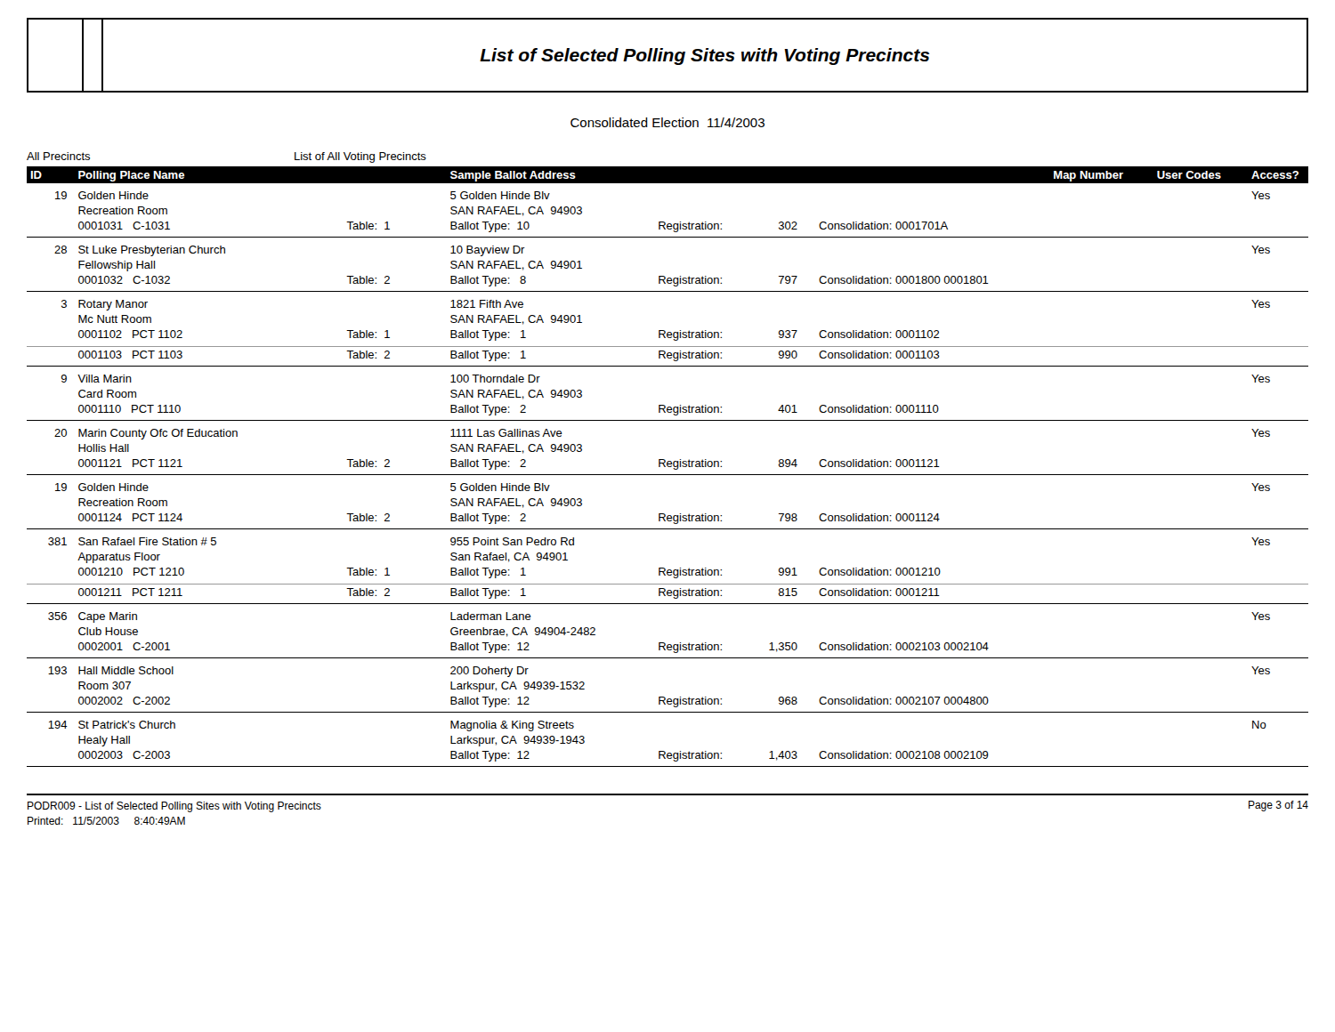List of Selected Polling Sites with Voting Precincts
Consolidated Election 11/4/2003
All Precincts
List of All Voting Precincts
| ID | Polling Place Name | | Sample Ballot Address | | | | Map Number | User Codes | Access? |
| --- | --- | --- | --- | --- | --- | --- | --- | --- | --- |
| 19 | Golden Hinde | | 5 Golden Hinde Blv | | | | | | Yes |
| | Recreation Room | | SAN RAFAEL, CA 94903 | | | | | | |
| | 0001031 C-1031 | Table: 1 | Ballot Type: 10 | Registration: | 302 | Consolidation: 0001701A | | | |
| 28 | St Luke Presbyterian Church | | 10 Bayview Dr | | | | | | Yes |
| | Fellowship Hall | | SAN RAFAEL, CA 94901 | | | | | | |
| | 0001032 C-1032 | Table: 2 | Ballot Type: 8 | Registration: | 797 | Consolidation: 0001800 0001801 | | | |
| 3 | Rotary Manor | | 1821 Fifth Ave | | | | | | Yes |
| | Mc Nutt Room | | SAN RAFAEL, CA 94901 | | | | | | |
| | 0001102 PCT 1102 | Table: 1 | Ballot Type: 1 | Registration: | 937 | Consolidation: 0001102 | | | |
| | 0001103 PCT 1103 | Table: 2 | Ballot Type: 1 | Registration: | 990 | Consolidation: 0001103 | | | |
| 9 | Villa Marin | | 100 Thorndale Dr | | | | | | Yes |
| | Card Room | | SAN RAFAEL, CA 94903 | | | | | | |
| | 0001110 PCT 1110 | | Ballot Type: 2 | Registration: | 401 | Consolidation: 0001110 | | | |
| 20 | Marin County Ofc Of Education | | 1111 Las Gallinas Ave | | | | | | Yes |
| | Hollis Hall | | SAN RAFAEL, CA 94903 | | | | | | |
| | 0001121 PCT 1121 | Table: 2 | Ballot Type: 2 | Registration: | 894 | Consolidation: 0001121 | | | |
| 19 | Golden Hinde | | 5 Golden Hinde Blv | | | | | | Yes |
| | Recreation Room | | SAN RAFAEL, CA 94903 | | | | | | |
| | 0001124 PCT 1124 | Table: 2 | Ballot Type: 2 | Registration: | 798 | Consolidation: 0001124 | | | |
| 381 | San Rafael Fire Station # 5 | | 955 Point San Pedro Rd | | | | | | Yes |
| | Apparatus Floor | | San Rafael, CA 94901 | | | | | | |
| | 0001210 PCT 1210 | Table: 1 | Ballot Type: 1 | Registration: | 991 | Consolidation: 0001210 | | | |
| | 0001211 PCT 1211 | Table: 2 | Ballot Type: 1 | Registration: | 815 | Consolidation: 0001211 | | | |
| 356 | Cape Marin | | Laderman Lane | | | | | | Yes |
| | Club House | | Greenbrae, CA 94904-2482 | | | | | | |
| | 0002001 C-2001 | | Ballot Type: 12 | Registration: | 1,350 | Consolidation: 0002103 0002104 | | | |
| 193 | Hall Middle School | | 200 Doherty Dr | | | | | | Yes |
| | Room 307 | | Larkspur, CA 94939-1532 | | | | | | |
| | 0002002 C-2002 | | Ballot Type: 12 | Registration: | 968 | Consolidation: 0002107 0004800 | | | |
| 194 | St Patrick's Church | | Magnolia & King Streets | | | | | | No |
| | Healy Hall | | Larkspur, CA 94939-1943 | | | | | | |
| | 0002003 C-2003 | | Ballot Type: 12 | Registration: | 1,403 | Consolidation: 0002108 0002109 | | | |
PODR009 - List of Selected Polling Sites with Voting Precincts
Printed: 11/5/2003 8:40:49AM
Page 3 of 14